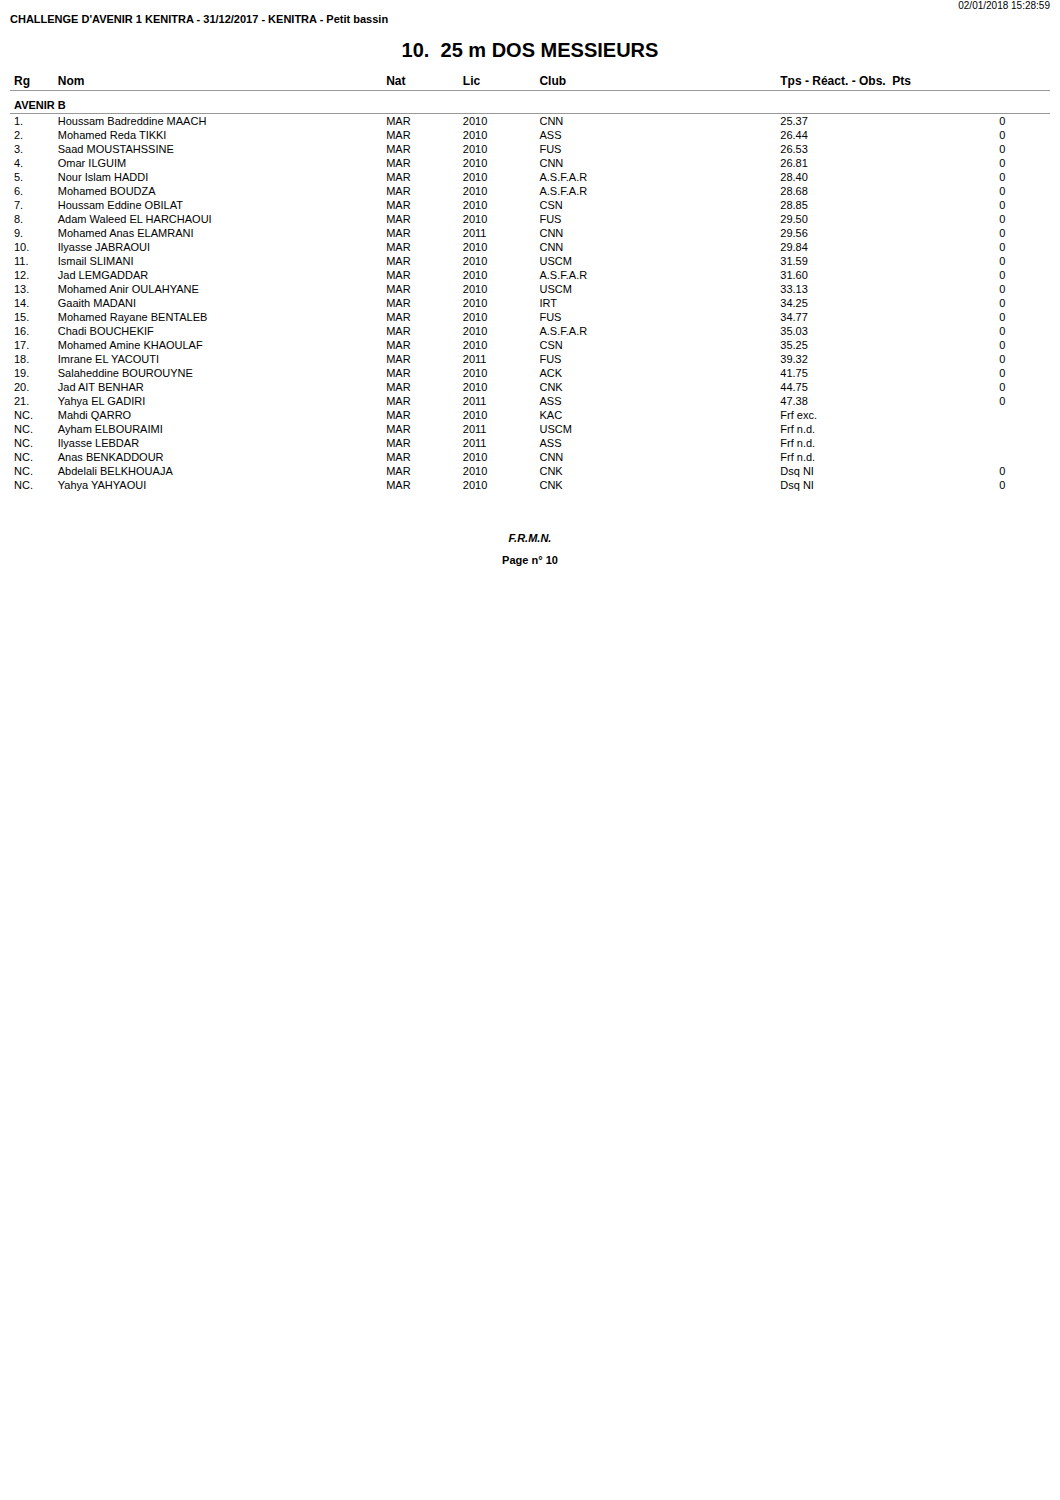02/01/2018 15:28:59
CHALLENGE D'AVENIR 1 KENITRA - 31/12/2017 - KENITRA - Petit bassin
10. 25 m DOS MESSIEURS
| Rg | Nom | Nat | Lic | Club | Tps - Réact. - Obs. Pts | |
| --- | --- | --- | --- | --- | --- | --- |
| AVENIR B |
| 1. | Houssam Badreddine MAACH | MAR | 2010 | CNN | 25.37 | 0 |
| 2. | Mohamed Reda TIKKI | MAR | 2010 | ASS | 26.44 | 0 |
| 3. | Saad MOUSTAHSSINE | MAR | 2010 | FUS | 26.53 | 0 |
| 4. | Omar ILGUIM | MAR | 2010 | CNN | 26.81 | 0 |
| 5. | Nour Islam HADDI | MAR | 2010 | A.S.F.A.R | 28.40 | 0 |
| 6. | Mohamed BOUDZA | MAR | 2010 | A.S.F.A.R | 28.68 | 0 |
| 7. | Houssam Eddine OBILAT | MAR | 2010 | CSN | 28.85 | 0 |
| 8. | Adam Waleed EL HARCHAOUI | MAR | 2010 | FUS | 29.50 | 0 |
| 9. | Mohamed Anas ELAMRANI | MAR | 2011 | CNN | 29.56 | 0 |
| 10. | Ilyasse JABRAOUI | MAR | 2010 | CNN | 29.84 | 0 |
| 11. | Ismail SLIMANI | MAR | 2010 | USCM | 31.59 | 0 |
| 12. | Jad LEMGADDAR | MAR | 2010 | A.S.F.A.R | 31.60 | 0 |
| 13. | Mohamed Anir OULAHYANE | MAR | 2010 | USCM | 33.13 | 0 |
| 14. | Gaaith MADANI | MAR | 2010 | IRT | 34.25 | 0 |
| 15. | Mohamed Rayane BENTALEB | MAR | 2010 | FUS | 34.77 | 0 |
| 16. | Chadi BOUCHEKIF | MAR | 2010 | A.S.F.A.R | 35.03 | 0 |
| 17. | Mohamed Amine KHAOULAF | MAR | 2010 | CSN | 35.25 | 0 |
| 18. | Imrane EL YACOUTI | MAR | 2011 | FUS | 39.32 | 0 |
| 19. | Salaheddine BOUROUYNE | MAR | 2010 | ACK | 41.75 | 0 |
| 20. | Jad AIT BENHAR | MAR | 2010 | CNK | 44.75 | 0 |
| 21. | Yahya EL GADIRI | MAR | 2011 | ASS | 47.38 | 0 |
| NC. | Mahdi QARRO | MAR | 2010 | KAC | Frf exc. | |
| NC. | Ayham ELBOURAIMI | MAR | 2011 | USCM | Frf n.d. | |
| NC. | Ilyasse LEBDAR | MAR | 2011 | ASS | Frf n.d. | |
| NC. | Anas BENKADDOUR | MAR | 2010 | CNN | Frf n.d. | |
| NC. | Abdelali BELKHOUAJA | MAR | 2010 | CNK | Dsq NI | 0 |
| NC. | Yahya YAHYAOUI | MAR | 2010 | CNK | Dsq NI | 0 |
F.R.M.N.
Page n° 10